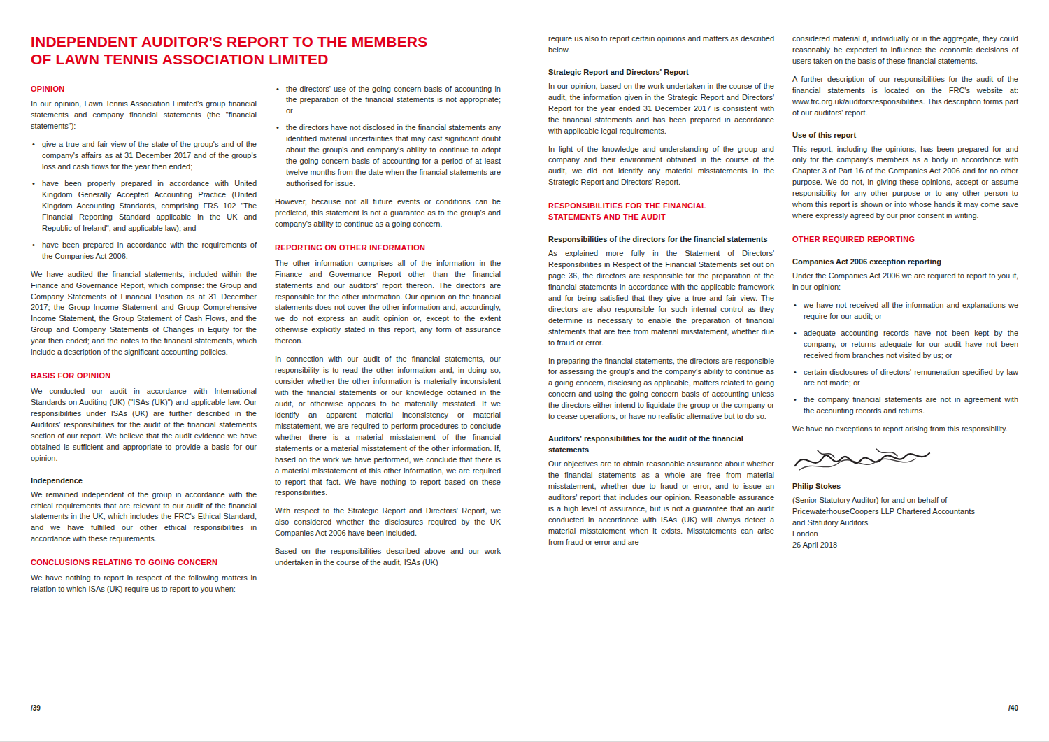Independent Auditor's Report to the Members
of Lawn Tennis Association Limited
Opinion
In our opinion, Lawn Tennis Association Limited's group financial statements and company financial statements (the "financial statements"):
give a true and fair view of the state of the group's and of the company's affairs as at 31 December 2017 and of the group's loss and cash flows for the year then ended;
have been properly prepared in accordance with United Kingdom Generally Accepted Accounting Practice (United Kingdom Accounting Standards, comprising FRS 102 "The Financial Reporting Standard applicable in the UK and Republic of Ireland", and applicable law); and
have been prepared in accordance with the requirements of the Companies Act 2006.
We have audited the financial statements, included within the Finance and Governance Report, which comprise: the Group and Company Statements of Financial Position as at 31 December 2017; the Group Income Statement and Group Comprehensive Income Statement, the Group Statement of Cash Flows, and the Group and Company Statements of Changes in Equity for the year then ended; and the notes to the financial statements, which include a description of the significant accounting policies.
Basis for opinion
We conducted our audit in accordance with International Standards on Auditing (UK) ("ISAs (UK)") and applicable law. Our responsibilities under ISAs (UK) are further described in the Auditors' responsibilities for the audit of the financial statements section of our report. We believe that the audit evidence we have obtained is sufficient and appropriate to provide a basis for our opinion.
Independence
We remained independent of the group in accordance with the ethical requirements that are relevant to our audit of the financial statements in the UK, which includes the FRC's Ethical Standard, and we have fulfilled our other ethical responsibilities in accordance with these requirements.
Conclusions relating to going concern
We have nothing to report in respect of the following matters in relation to which ISAs (UK) require us to report to you when:
the directors' use of the going concern basis of accounting in the preparation of the financial statements is not appropriate; or
the directors have not disclosed in the financial statements any identified material uncertainties that may cast significant doubt about the group's and company's ability to continue to adopt the going concern basis of accounting for a period of at least twelve months from the date when the financial statements are authorised for issue.
However, because not all future events or conditions can be predicted, this statement is not a guarantee as to the group's and company's ability to continue as a going concern.
Reporting on other information
The other information comprises all of the information in the Finance and Governance Report other than the financial statements and our auditors' report thereon. The directors are responsible for the other information. Our opinion on the financial statements does not cover the other information and, accordingly, we do not express an audit opinion or, except to the extent otherwise explicitly stated in this report, any form of assurance thereon.
In connection with our audit of the financial statements, our responsibility is to read the other information and, in doing so, consider whether the other information is materially inconsistent with the financial statements or our knowledge obtained in the audit, or otherwise appears to be materially misstated. If we identify an apparent material inconsistency or material misstatement, we are required to perform procedures to conclude whether there is a material misstatement of the financial statements or a material misstatement of the other information. If, based on the work we have performed, we conclude that there is a material misstatement of this other information, we are required to report that fact. We have nothing to report based on these responsibilities.
With respect to the Strategic Report and Directors' Report, we also considered whether the disclosures required by the UK Companies Act 2006 have been included.
Based on the responsibilities described above and our work undertaken in the course of the audit, ISAs (UK)
/39
require us also to report certain opinions and matters as described below.
Strategic Report and Directors' Report
In our opinion, based on the work undertaken in the course of the audit, the information given in the Strategic Report and Directors' Report for the year ended 31 December 2017 is consistent with the financial statements and has been prepared in accordance with applicable legal requirements.
In light of the knowledge and understanding of the group and company and their environment obtained in the course of the audit, we did not identify any material misstatements in the Strategic Report and Directors' Report.
Responsibilities for the financial
statements and the audit
Responsibilities of the directors for the financial statements
As explained more fully in the Statement of Directors' Responsibilities in Respect of the Financial Statements set out on page 36, the directors are responsible for the preparation of the financial statements in accordance with the applicable framework and for being satisfied that they give a true and fair view. The directors are also responsible for such internal control as they determine is necessary to enable the preparation of financial statements that are free from material misstatement, whether due to fraud or error.
In preparing the financial statements, the directors are responsible for assessing the group's and the company's ability to continue as a going concern, disclosing as applicable, matters related to going concern and using the going concern basis of accounting unless the directors either intend to liquidate the group or the company or to cease operations, or have no realistic alternative but to do so.
Auditors' responsibilities for the audit of the financial statements
Our objectives are to obtain reasonable assurance about whether the financial statements as a whole are free from material misstatement, whether due to fraud or error, and to issue an auditors' report that includes our opinion. Reasonable assurance is a high level of assurance, but is not a guarantee that an audit conducted in accordance with ISAs (UK) will always detect a material misstatement when it exists. Misstatements can arise from fraud or error and are
considered material if, individually or in the aggregate, they could reasonably be expected to influence the economic decisions of users taken on the basis of these financial statements.
A further description of our responsibilities for the audit of the financial statements is located on the FRC's website at: www.frc.org.uk/auditorsresponsibilities. This description forms part of our auditors' report.
Use of this report
This report, including the opinions, has been prepared for and only for the company's members as a body in accordance with Chapter 3 of Part 16 of the Companies Act 2006 and for no other purpose. We do not, in giving these opinions, accept or assume responsibility for any other purpose or to any other person to whom this report is shown or into whose hands it may come save where expressly agreed by our prior consent in writing.
Other required reporting
Companies Act 2006 exception reporting
Under the Companies Act 2006 we are required to report to you if, in our opinion:
we have not received all the information and explanations we require for our audit; or
adequate accounting records have not been kept by the company, or returns adequate for our audit have not been received from branches not visited by us; or
certain disclosures of directors' remuneration specified by law are not made; or
the company financial statements are not in agreement with the accounting records and returns.
We have no exceptions to report arising from this responsibility.
Philip Stokes
(Senior Statutory Auditor) for and on behalf of PricewaterhouseCoopers LLP Chartered Accountants and Statutory Auditors London 26 April 2018
/40